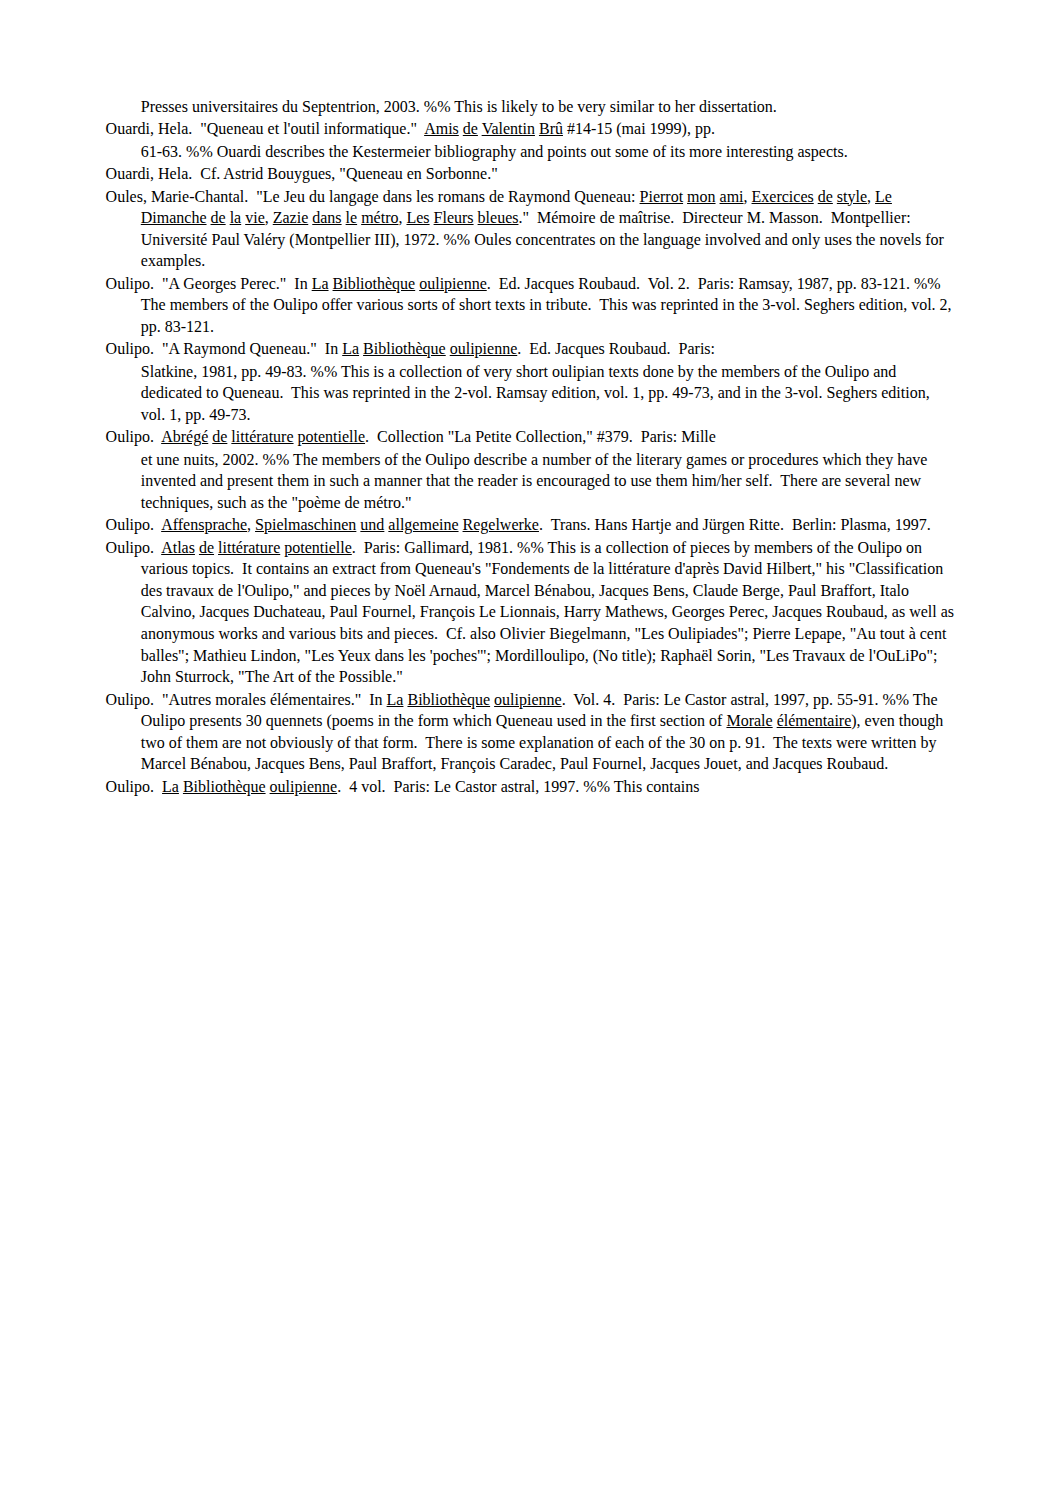Presses universitaires du Septentrion, 2003. %% This is likely to be very similar to her dissertation.
Ouardi, Hela. "Queneau et l'outil informatique." Amis de Valentin Brû #14-15 (mai 1999), pp.
61-63. %% Ouardi describes the Kestermeier bibliography and points out some of its more interesting aspects.
Ouardi, Hela. Cf. Astrid Bouygues, "Queneau en Sorbonne."
Oules, Marie-Chantal. "Le Jeu du langage dans les romans de Raymond Queneau: Pierrot mon ami, Exercices de style, Le Dimanche de la vie, Zazie dans le métro, Les Fleurs bleues." Mémoire de maîtrise. Directeur M. Masson. Montpellier: Université Paul Valéry (Montpellier III), 1972. %% Oules concentrates on the language involved and only uses the novels for examples.
Oulipo. "A Georges Perec." In La Bibliothèque oulipienne. Ed. Jacques Roubaud. Vol. 2. Paris: Ramsay, 1987, pp. 83-121. %% The members of the Oulipo offer various sorts of short texts in tribute. This was reprinted in the 3-vol. Seghers edition, vol. 2, pp. 83-121.
Oulipo. "A Raymond Queneau." In La Bibliothèque oulipienne. Ed. Jacques Roubaud. Paris:
Slatkine, 1981, pp. 49-83. %% This is a collection of very short oulipian texts done by the members of the Oulipo and dedicated to Queneau. This was reprinted in the 2-vol. Ramsay edition, vol. 1, pp. 49-73, and in the 3-vol. Seghers edition, vol. 1, pp. 49-73.
Oulipo. Abrégé de littérature potentielle. Collection "La Petite Collection," #379. Paris: Mille
et une nuits, 2002. %% The members of the Oulipo describe a number of the literary games or procedures which they have invented and present them in such a manner that the reader is encouraged to use them him/her self. There are several new techniques, such as the "poème de métro."
Oulipo. Affensprache, Spielmaschinen und allgemeine Regelwerke. Trans. Hans Hartje and Jürgen Ritte. Berlin: Plasma, 1997.
Oulipo. Atlas de littérature potentielle. Paris: Gallimard, 1981. %% This is a collection of pieces by members of the Oulipo on various topics. It contains an extract from Queneau's "Fondements de la littérature d'après David Hilbert," his "Classification des travaux de l'Oulipo," and pieces by Noël Arnaud, Marcel Bénabou, Jacques Bens, Claude Berge, Paul Braffort, Italo Calvino, Jacques Duchateau, Paul Fournel, François Le Lionnais, Harry Mathews, Georges Perec, Jacques Roubaud, as well as anonymous works and various bits and pieces. Cf. also Olivier Biegelmann, "Les Oulipiades"; Pierre Lepape, "Au tout à cent balles"; Mathieu Lindon, "Les Yeux dans les 'poches'"; Mordilloulipo, (No title); Raphaël Sorin, "Les Travaux de l'OuLiPo"; John Sturrock, "The Art of the Possible."
Oulipo. "Autres morales élémentaires." In La Bibliothèque oulipienne. Vol. 4. Paris: Le Castor astral, 1997, pp. 55-91. %% The Oulipo presents 30 quennets (poems in the form which Queneau used in the first section of Morale élémentaire), even though two of them are not obviously of that form. There is some explanation of each of the 30 on p. 91. The texts were written by Marcel Bénabou, Jacques Bens, Paul Braffort, François Caradec, Paul Fournel, Jacques Jouet, and Jacques Roubaud.
Oulipo. La Bibliothèque oulipienne. 4 vol. Paris: Le Castor astral, 1997. %% This contains